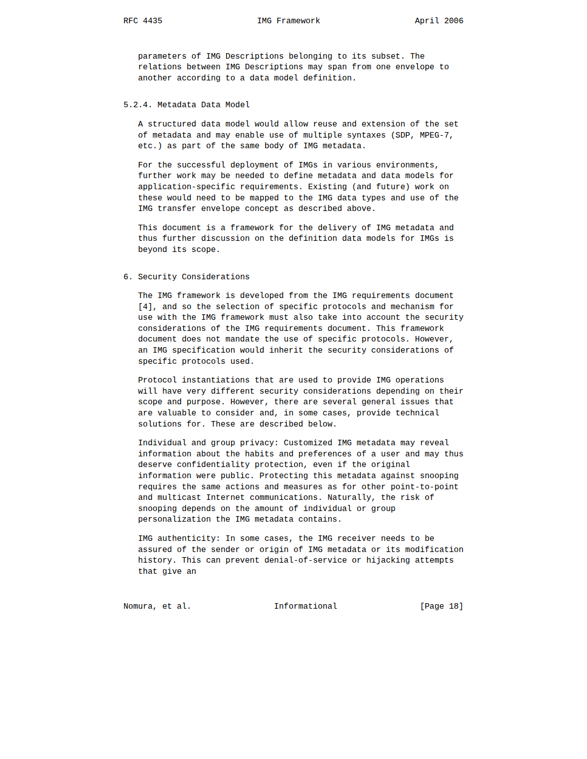RFC 4435 IMG Framework April 2006
parameters of IMG Descriptions belonging to its subset. The relations between IMG Descriptions may span from one envelope to another according to a data model definition.
5.2.4. Metadata Data Model
A structured data model would allow reuse and extension of the set of metadata and may enable use of multiple syntaxes (SDP, MPEG-7, etc.) as part of the same body of IMG metadata.
For the successful deployment of IMGs in various environments, further work may be needed to define metadata and data models for application-specific requirements. Existing (and future) work on these would need to be mapped to the IMG data types and use of the IMG transfer envelope concept as described above.
This document is a framework for the delivery of IMG metadata and thus further discussion on the definition data models for IMGs is beyond its scope.
6. Security Considerations
The IMG framework is developed from the IMG requirements document [4], and so the selection of specific protocols and mechanism for use with the IMG framework must also take into account the security considerations of the IMG requirements document. This framework document does not mandate the use of specific protocols. However, an IMG specification would inherit the security considerations of specific protocols used.
Protocol instantiations that are used to provide IMG operations will have very different security considerations depending on their scope and purpose. However, there are several general issues that are valuable to consider and, in some cases, provide technical solutions for. These are described below.
Individual and group privacy: Customized IMG metadata may reveal information about the habits and preferences of a user and may thus deserve confidentiality protection, even if the original information were public. Protecting this metadata against snooping requires the same actions and measures as for other point-to-point and multicast Internet communications. Naturally, the risk of snooping depends on the amount of individual or group personalization the IMG metadata contains.
IMG authenticity: In some cases, the IMG receiver needs to be assured of the sender or origin of IMG metadata or its modification history. This can prevent denial-of-service or hijacking attempts that give an
Nomura, et al. Informational [Page 18]